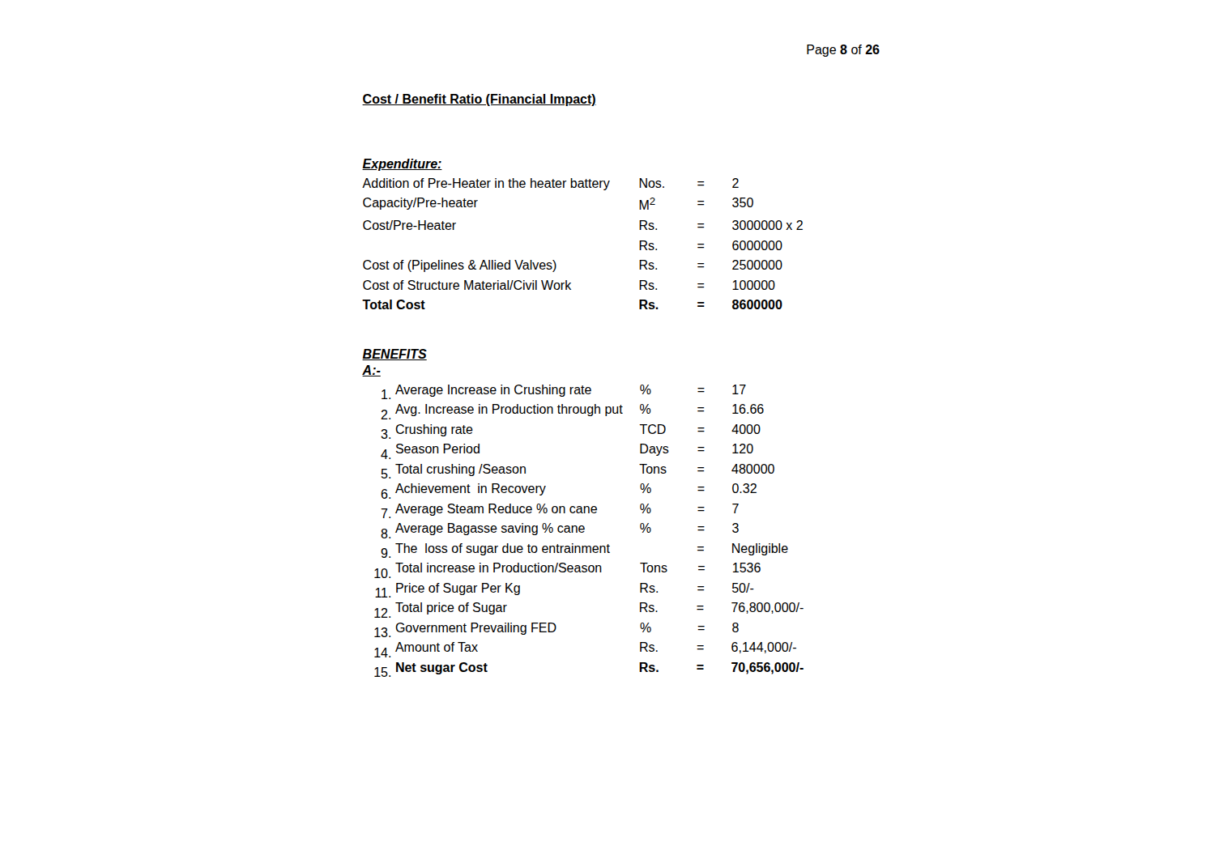Page 8 of 26
Cost / Benefit Ratio (Financial Impact)
Expenditure:
| Addition of Pre-Heater in the heater battery | Nos. | = | 2 |
| Capacity/Pre-heater | M 2 | = | 350 |
| Cost/Pre-Heater | Rs. | = | 3000000 x 2 |
| | Rs. | = | 6000000 |
| Cost of (Pipelines & Allied Valves) | Rs. | = | 2500000 |
| Cost of Structure Material/Civil Work | Rs. | = | 100000 |
| Total Cost | Rs. | = | 8600000 |
BENEFITS
A:-
| Average Increase in Crushing rate | % | = | 17 |
| Avg. Increase in Production through put | % | = | 16.66 |
| Crushing rate | TCD | = | 4000 |
| Season Period | Days | = | 120 |
| Total crushing /Season | Tons | = | 480000 |
| Achievement in Recovery | % | = | 0.32 |
| Average Steam Reduce % on cane | % | = | 7 |
| Average Bagasse saving % cane | % | = | 3 |
| The loss of sugar due to entrainment | | = | Negligible |
| Total increase in Production/Season | Tons | = | 1536 |
| Price of Sugar Per Kg | Rs. | = | 50/- |
| Total price of Sugar | Rs. | = | 76,800,000/- |
| Government Prevailing FED | % | = | 8 |
| Amount of Tax | Rs. | = | 6,144,000/- |
| Net sugar Cost | Rs. | = | 70,656,000/- |